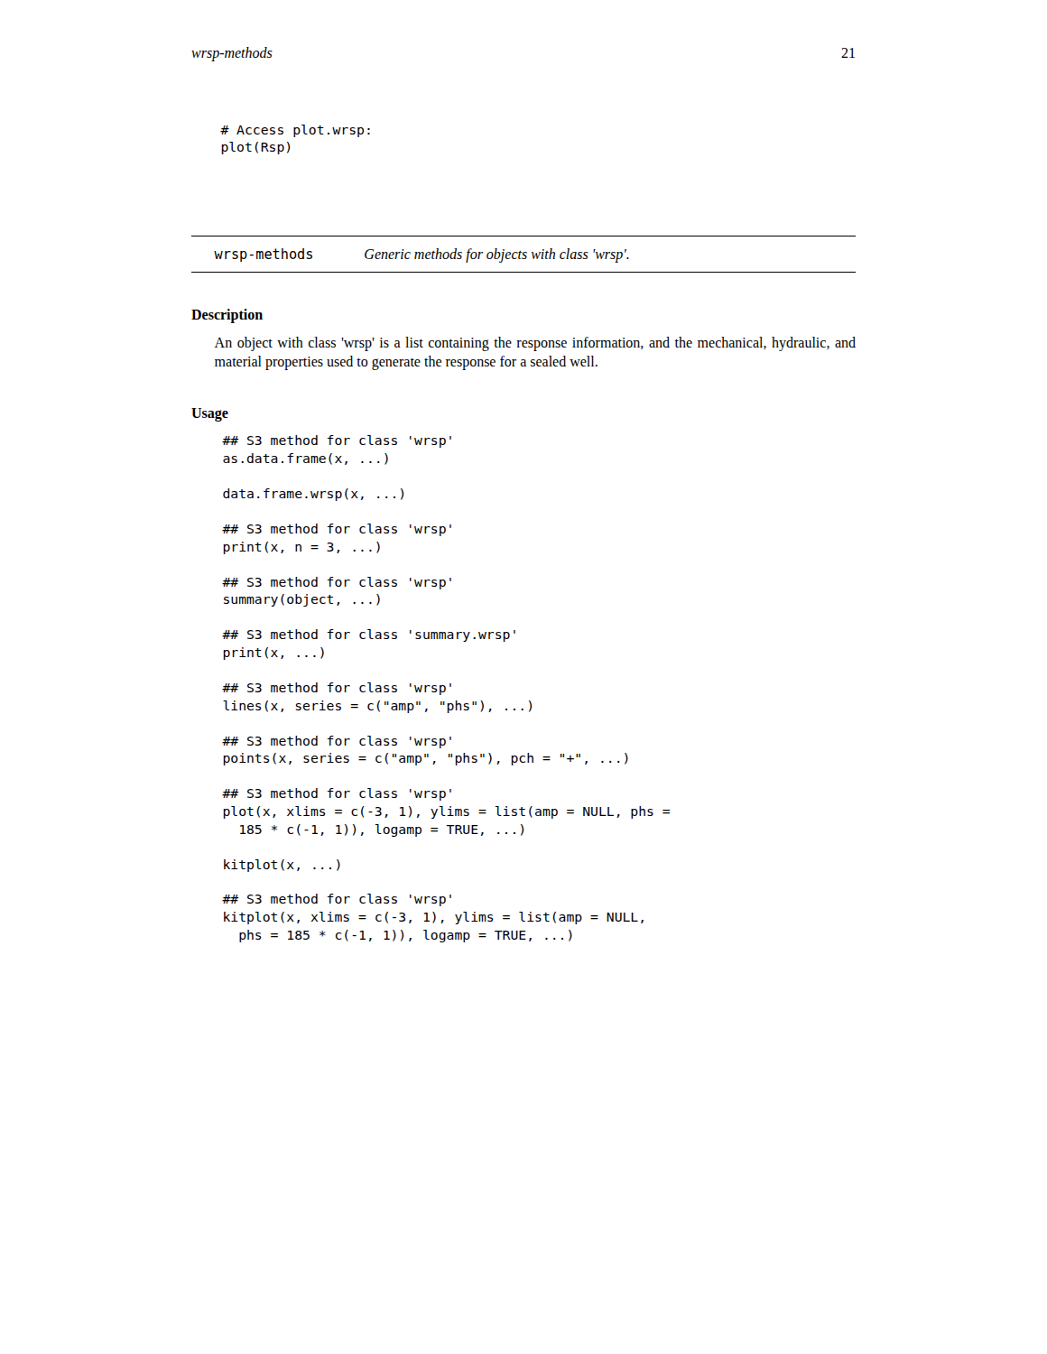wrsp-methods 21
# Access plot.wrsp:
plot(Rsp)
wrsp-methods Generic methods for objects with class 'wrsp'.
Description
An object with class 'wrsp' is a list containing the response information, and the mechanical, hydraulic, and material properties used to generate the response for a sealed well.
Usage
## S3 method for class 'wrsp'
as.data.frame(x, ...)
data.frame.wrsp(x, ...)
## S3 method for class 'wrsp'
print(x, n = 3, ...)
## S3 method for class 'wrsp'
summary(object, ...)
## S3 method for class 'summary.wrsp'
print(x, ...)
## S3 method for class 'wrsp'
lines(x, series = c("amp", "phs"), ...)
## S3 method for class 'wrsp'
points(x, series = c("amp", "phs"), pch = "+", ...)
## S3 method for class 'wrsp'
plot(x, xlims = c(-3, 1), ylims = list(amp = NULL, phs =
  185 * c(-1, 1)), logamp = TRUE, ...)
kitplot(x, ...)
## S3 method for class 'wrsp'
kitplot(x, xlims = c(-3, 1), ylims = list(amp = NULL,
  phs = 185 * c(-1, 1)), logamp = TRUE, ...)